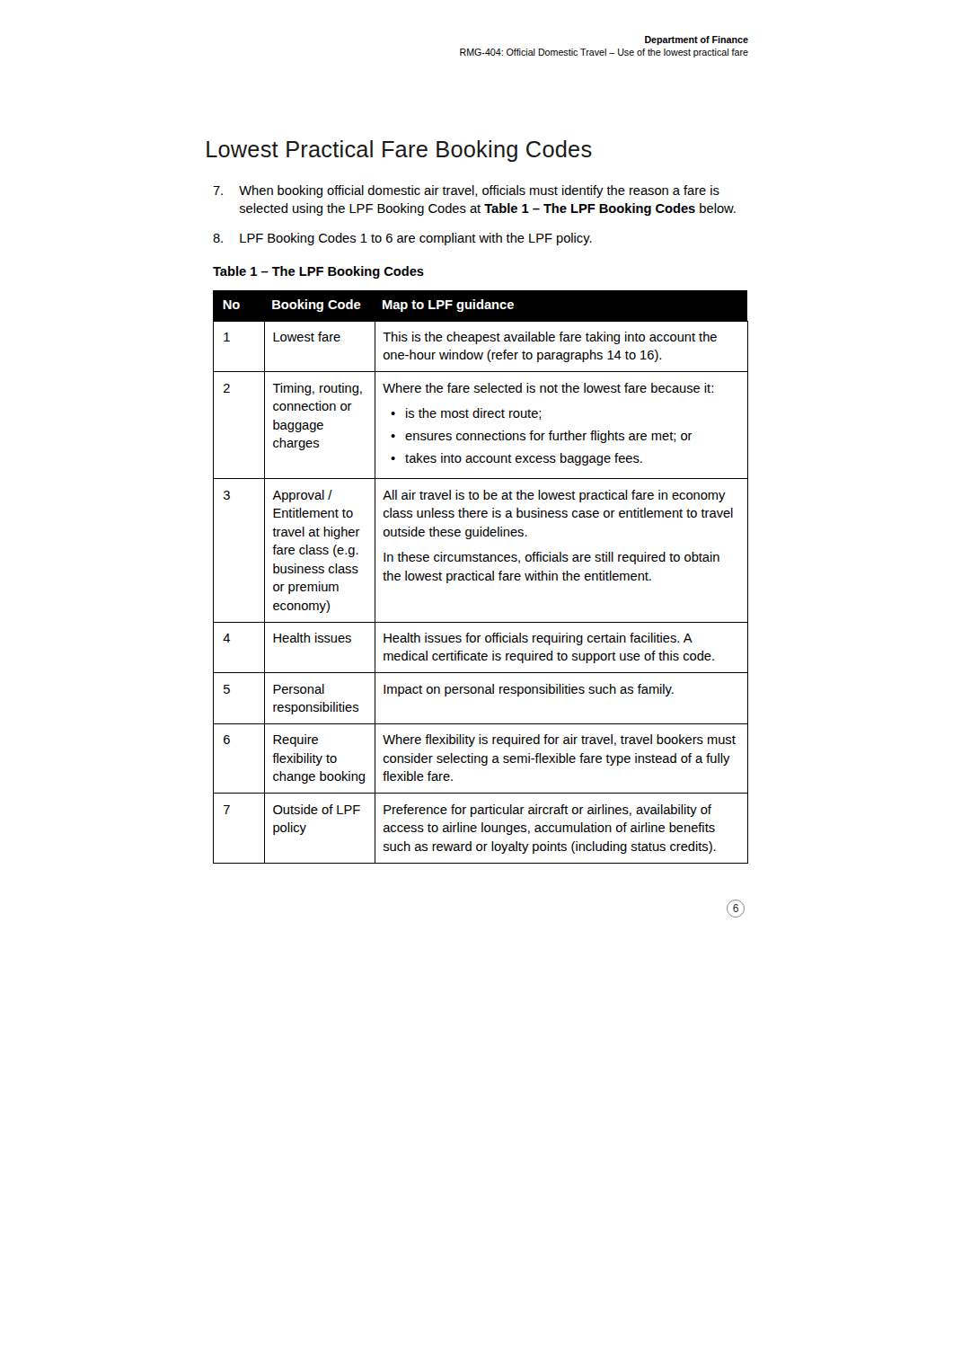Department of Finance
RMG-404: Official Domestic Travel – Use of the lowest practical fare
Lowest Practical Fare Booking Codes
When booking official domestic air travel, officials must identify the reason a fare is selected using the LPF Booking Codes at Table 1 – The LPF Booking Codes below.
LPF Booking Codes 1 to 6 are compliant with the LPF policy.
Table 1 – The LPF Booking Codes
| No | Booking Code | Map to LPF guidance |
| --- | --- | --- |
| 1 | Lowest fare | This is the cheapest available fare taking into account the one-hour window (refer to paragraphs 14 to 16). |
| 2 | Timing, routing, connection or baggage charges | Where the fare selected is not the lowest fare because it: is the most direct route; ensures connections for further flights are met; or takes into account excess baggage fees. |
| 3 | Approval / Entitlement to travel at higher fare class (e.g. business class or premium economy) | All air travel is to be at the lowest practical fare in economy class unless there is a business case or entitlement to travel outside these guidelines. In these circumstances, officials are still required to obtain the lowest practical fare within the entitlement. |
| 4 | Health issues | Health issues for officials requiring certain facilities. A medical certificate is required to support use of this code. |
| 5 | Personal responsibilities | Impact on personal responsibilities such as family. |
| 6 | Require flexibility to change booking | Where flexibility is required for air travel, travel bookers must consider selecting a semi-flexible fare type instead of a fully flexible fare. |
| 7 | Outside of LPF policy | Preference for particular aircraft or airlines, availability of access to airline lounges, accumulation of airline benefits such as reward or loyalty points (including status credits). |
6